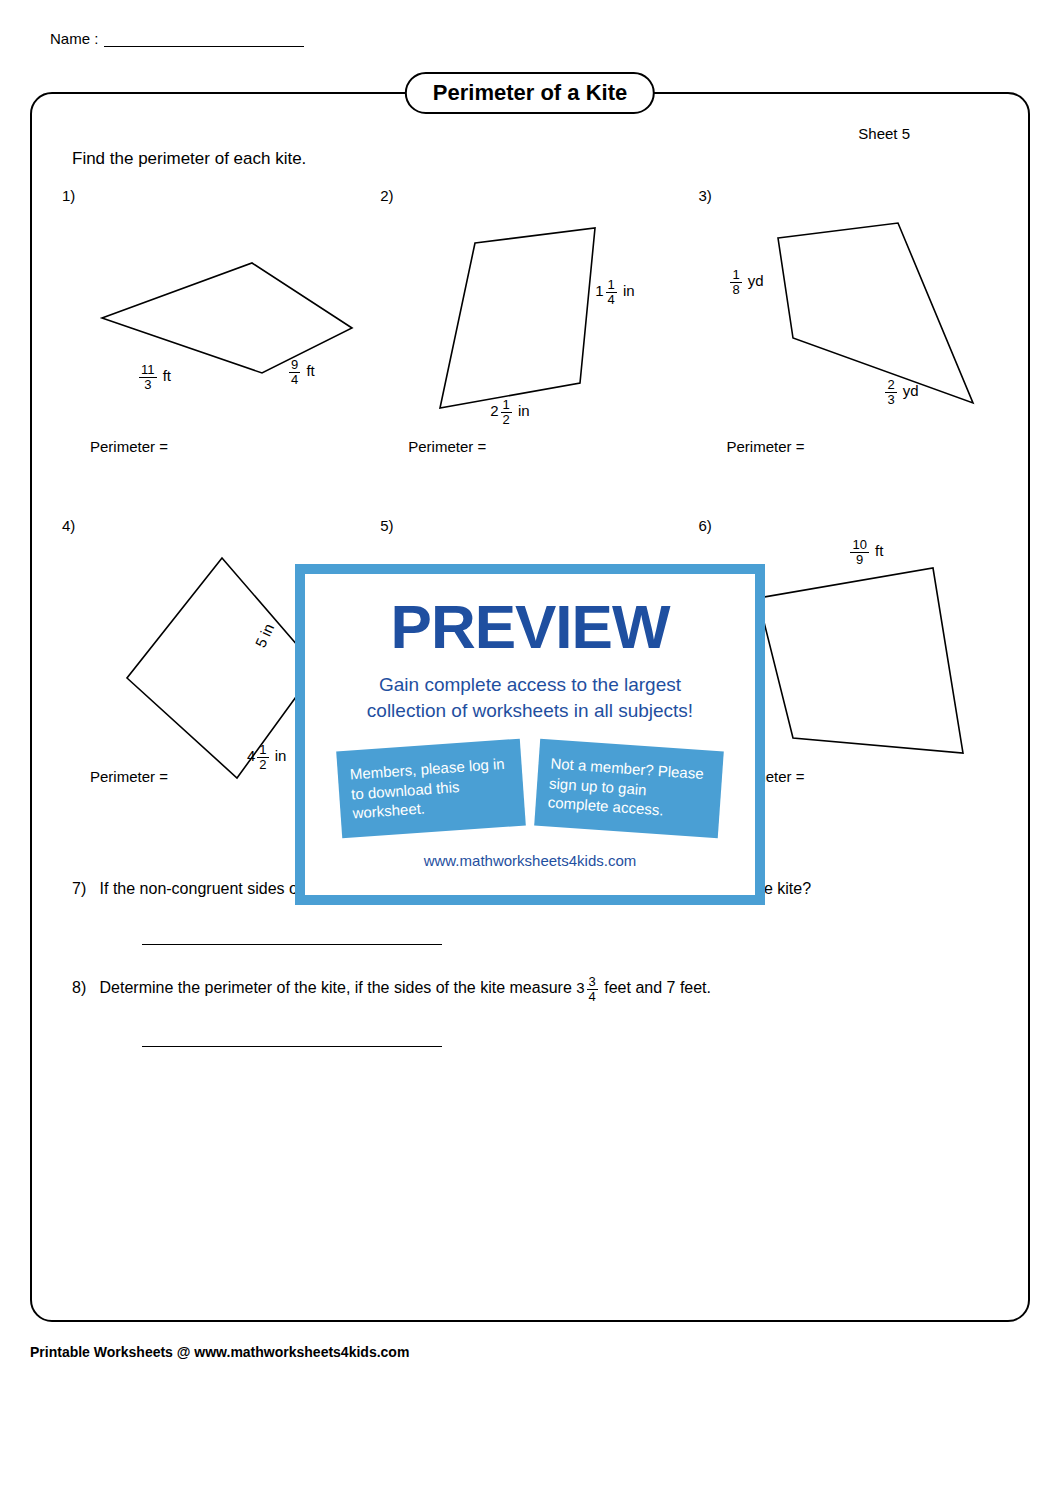Name :
Sheet 5
Perimeter of a Kite
Find the perimeter of each kite.
1)
113 ft 94 ft
Perimeter =
2)
114 in 212 in
Perimeter =
3)
18 yd 23 yd
Perimeter =
4)
5 in 412 in
Perimeter =
5)
Perimeter =
6)
109 ft 16 ft
Perimeter =
7) If the non-congruent sides of a kite measure 6 inches and 9 inches, what is the perimeter of the kite?
8) Determine the perimeter of the kite, if the sides of the kite measure 334 feet and 7 feet.
PREVIEW
Gain complete access to the largest
collection of worksheets in all subjects!
Members, please log in to download this worksheet.
Not a member? Please sign up to gain complete access.
www.mathworksheets4kids.com
Printable Worksheets @ www.mathworksheets4kids.com